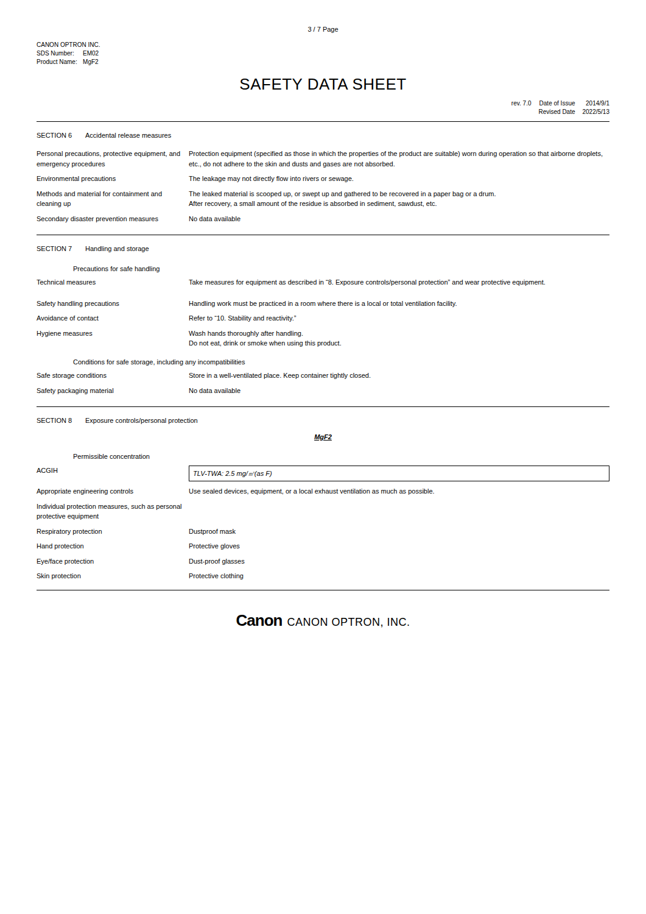3 / 7 Page
| CANON OPTRON INC. |
| SDS Number: | EM02 |
| Product Name: | MgF2 |
SAFETY DATA SHEET
| rev. 7.0 | Date of Issue | 2014/9/1 |
| | Revised Date | 2022/5/13 |
SECTION 6 Accidental release measures
| Personal precautions, protective equipment, and emergency procedures | Protection equipment (specified as those in which the properties of the product are suitable) worn during operation so that airborne droplets, etc., do not adhere to the skin and dusts and gases are not absorbed. |
| Environmental precautions | The leakage may not directly flow into rivers or sewage. |
| Methods and material for containment and cleaning up | The leaked material is scooped up, or swept up and gathered to be recovered in a paper bag or a drum. After recovery, a small amount of the residue is absorbed in sediment, sawdust, etc. |
| Secondary disaster prevention measures | No data available |
SECTION 7 Handling and storage
Precautions for safe handling
| Technical measures | Take measures for equipment as described in “8. Exposure controls/personal protection” and wear protective equipment. |
| Safety handling precautions | Handling work must be practiced in a room where there is a local or total ventilation facility. |
| Avoidance of contact | Refer to “10. Stability and reactivity.” |
| Hygiene measures | Wash hands thoroughly after handling. Do not eat, drink or smoke when using this product. |
Conditions for safe storage, including any incompatibilities
| Safe storage conditions | Store in a well-ventilated place. Keep container tightly closed. |
| Safety packaging material | No data available |
SECTION 8 Exposure controls/personal protection
MgF2
Permissible concentration
| ACGIH | TLV-TWA: 2.5 mg/㎥(as F) |
| Appropriate engineering controls | Use sealed devices, equipment, or a local exhaust ventilation as much as possible. |
| Individual protection measures, such as personal protective equipment | |
| Respiratory protection | Dustproof mask |
| Hand protection | Protective gloves |
| Eye/face protection | Dust-proof glasses |
| Skin protection | Protective clothing |
Canon CANON OPTRON, INC.